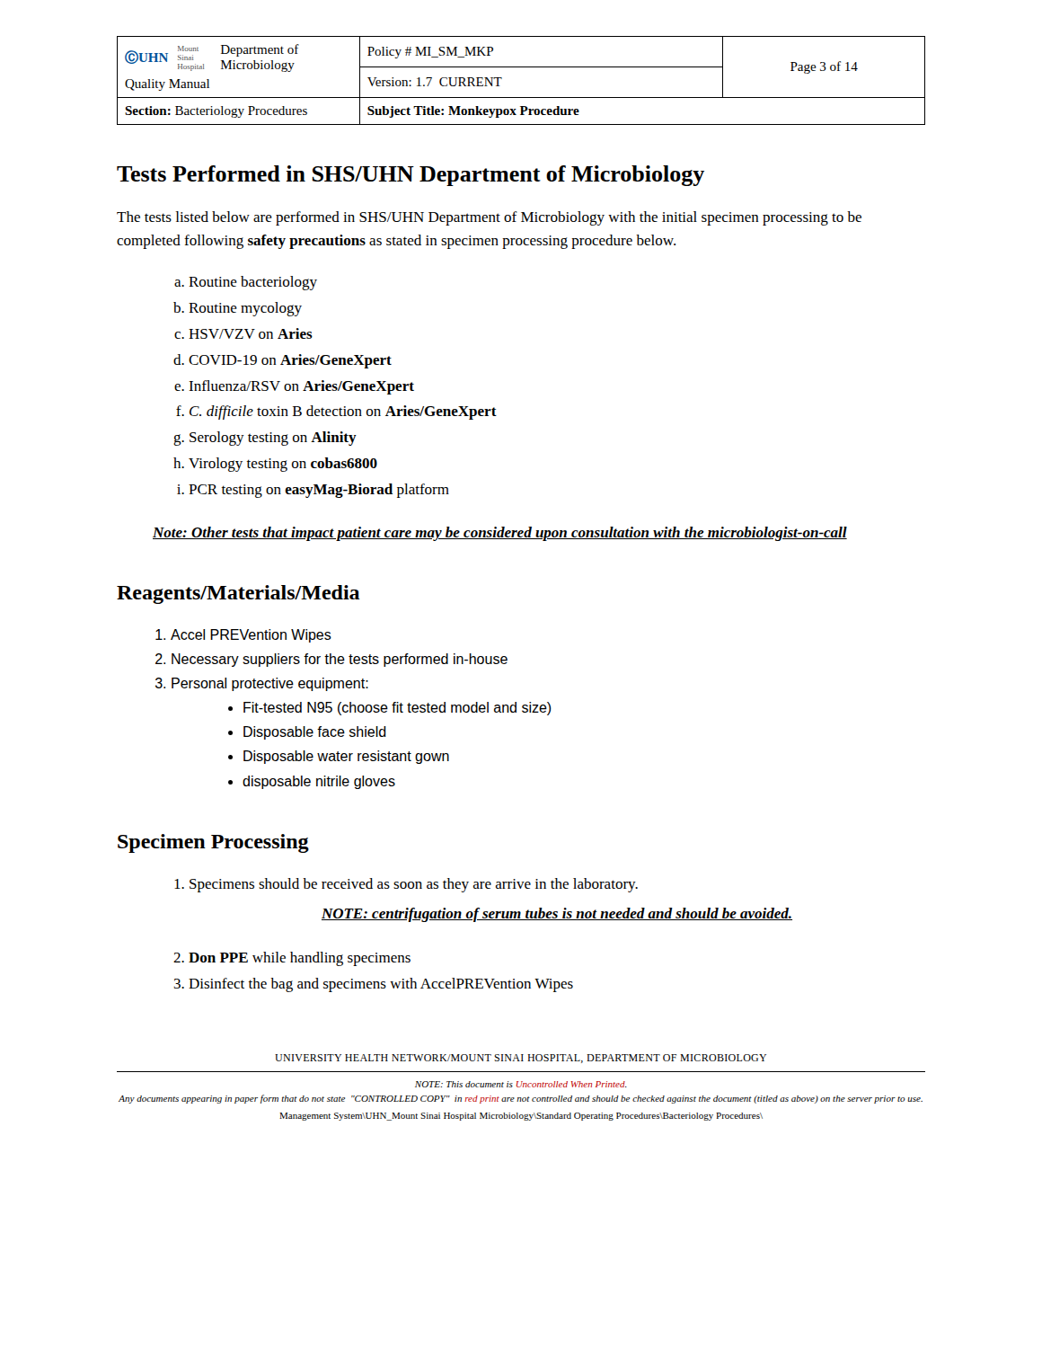| ⒸUHN Mount Sinai Hospital Department of Microbiology Quality Manual | Policy # MI_SM_MKP | Page 3 of 14 |
| Version: 1.7 CURRENT |
| Section: Bacteriology Procedures | Subject Title: Monkeypox Procedure |
Tests Performed in SHS/UHN Department of Microbiology
The tests listed below are performed in SHS/UHN Department of Microbiology with the initial specimen processing to be completed following safety precautions as stated in specimen processing procedure below.
Routine bacteriology
Routine mycology
HSV/VZV on Aries
COVID-19 on Aries/GeneXpert
Influenza/RSV on Aries/GeneXpert
C. difficile toxin B detection on Aries/GeneXpert
Serology testing on Alinity
Virology testing on cobas6800
PCR testing on easyMag-Biorad platform
Note: Other tests that impact patient care may be considered upon consultation with the microbiologist-on-call
Reagents/Materials/Media
Accel PREVention Wipes
Necessary suppliers for the tests performed in-house
Personal protective equipment:
Fit-tested N95 (choose fit tested model and size)
Disposable face shield
Disposable water resistant gown
disposable nitrile gloves
Specimen Processing
Specimens should be received as soon as they are arrive in the laboratory.
NOTE: centrifugation of serum tubes is not needed and should be avoided.
Don PPE while handling specimens
Disinfect the bag and specimens with AccelPREVention Wipes
UNIVERSITY HEALTH NETWORK/MOUNT SINAI HOSPITAL, DEPARTMENT OF MICROBIOLOGY
NOTE: This document is Uncontrolled When Printed.
Any documents appearing in paper form that do not state "CONTROLLED COPY" in red print are not controlled and should be checked against the document (titled as above) on the server prior to use.
Management System\UHN_Mount Sinai Hospital Microbiology\Standard Operating Procedures\Bacteriology Procedures\